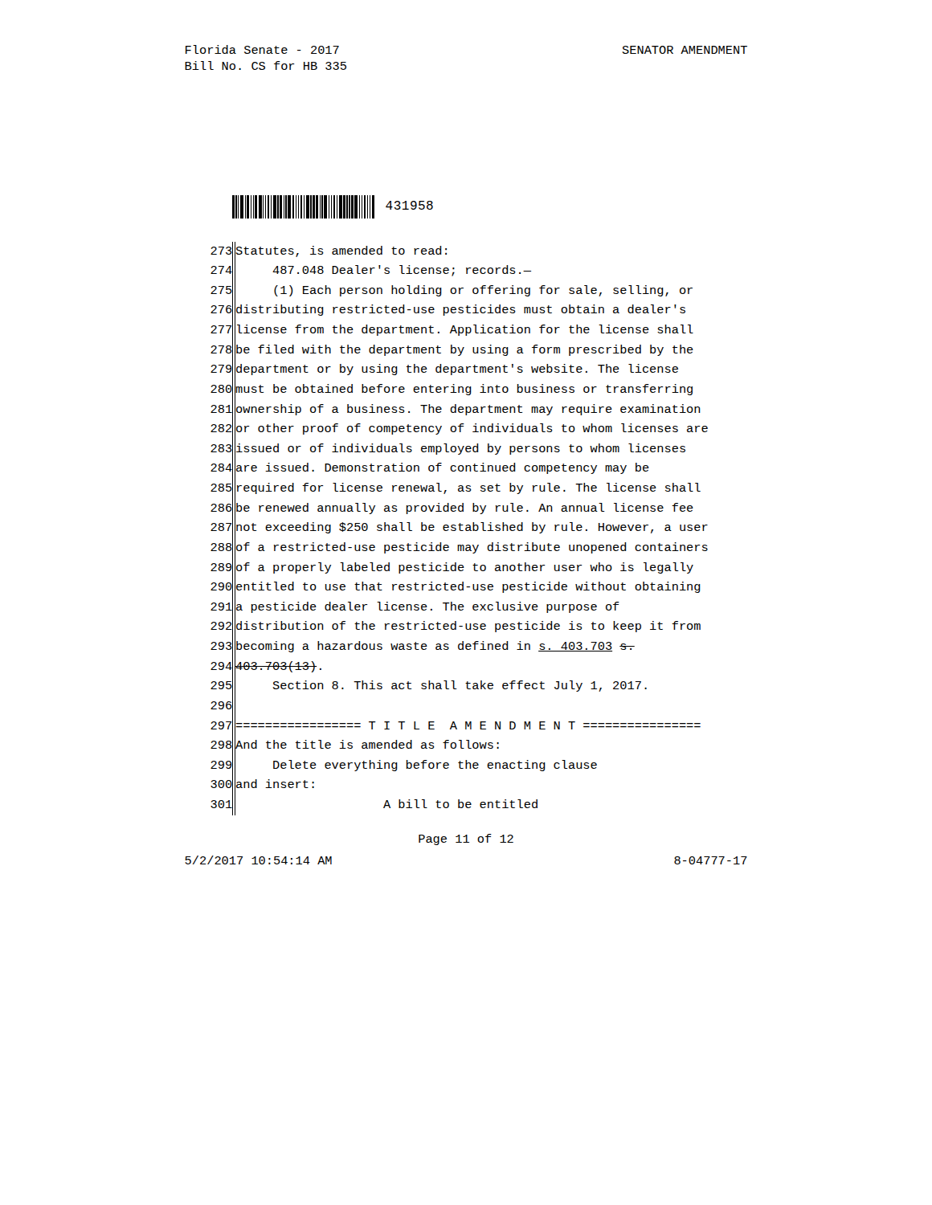Florida Senate - 2017
Bill No. CS for HB 335
SENATOR AMENDMENT
431958
| 273 | | Statutes, is amended to read: |
| 274 | | 487.048 Dealer's license; records.— |
| 275 | | (1) Each person holding or offering for sale, selling, or |
| 276 | | distributing restricted-use pesticides must obtain a dealer's |
| 277 | | license from the department. Application for the license shall |
| 278 | | be filed with the department by using a form prescribed by the |
| 279 | | department or by using the department's website. The license |
| 280 | | must be obtained before entering into business or transferring |
| 281 | | ownership of a business. The department may require examination |
| 282 | | or other proof of competency of individuals to whom licenses are |
| 283 | | issued or of individuals employed by persons to whom licenses |
| 284 | | are issued. Demonstration of continued competency may be |
| 285 | | required for license renewal, as set by rule. The license shall |
| 286 | | be renewed annually as provided by rule. An annual license fee |
| 287 | | not exceeding $250 shall be established by rule. However, a user |
| 288 | | of a restricted-use pesticide may distribute unopened containers |
| 289 | | of a properly labeled pesticide to another user who is legally |
| 290 | | entitled to use that restricted-use pesticide without obtaining |
| 291 | | a pesticide dealer license. The exclusive purpose of |
| 292 | | distribution of the restricted-use pesticide is to keep it from |
| 293 | | becoming a hazardous waste as defined in s. 403.703 s. |
| 294 | | 403.703(13) . |
| 295 | | Section 8. This act shall take effect July 1, 2017. |
| 296 | | |
| 297 | | ================= T I T L E A M E N D M E N T ================ |
| 298 | | And the title is amended as follows: |
| 299 | | Delete everything before the enacting clause |
| 300 | | and insert: |
| 301 | | A bill to be entitled |
Page 11 of 12
5/2/2017 10:54:14 AM
8-04777-17